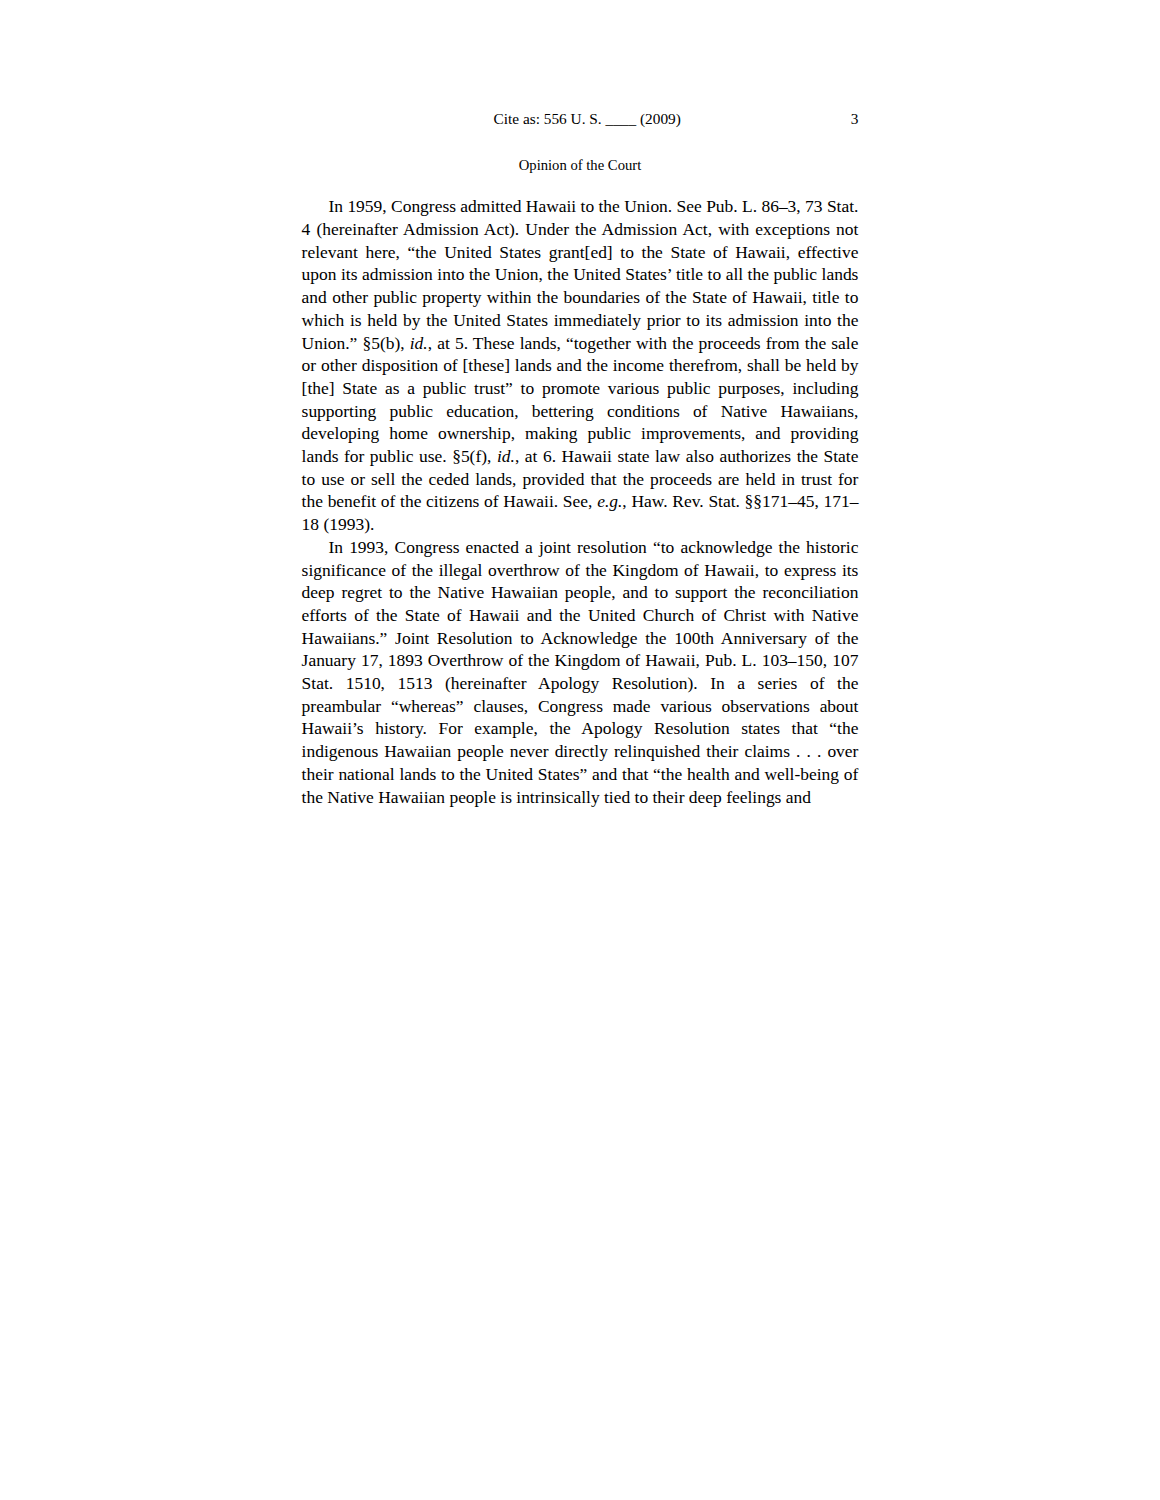Cite as: 556 U. S. ____ (2009) 3
Opinion of the Court
In 1959, Congress admitted Hawaii to the Union. See Pub. L. 86–3, 73 Stat. 4 (hereinafter Admission Act). Under the Admission Act, with exceptions not relevant here, “the United States grant[ed] to the State of Hawaii, effective upon its admission into the Union, the United States’ title to all the public lands and other public property within the boundaries of the State of Hawaii, title to which is held by the United States immediately prior to its admission into the Union.” §5(b), id., at 5. These lands, “together with the proceeds from the sale or other disposition of [these] lands and the income therefrom, shall be held by [the] State as a public trust” to promote various public purposes, including supporting public education, bettering conditions of Native Hawaiians, developing home ownership, making public improvements, and providing lands for public use. §5(f), id., at 6. Hawaii state law also authorizes the State to use or sell the ceded lands, provided that the proceeds are held in trust for the benefit of the citizens of Hawaii. See, e.g., Haw. Rev. Stat. §§171–45, 171–18 (1993).
In 1993, Congress enacted a joint resolution “to acknowledge the historic significance of the illegal overthrow of the Kingdom of Hawaii, to express its deep regret to the Native Hawaiian people, and to support the reconciliation efforts of the State of Hawaii and the United Church of Christ with Native Hawaiians.” Joint Resolution to Acknowledge the 100th Anniversary of the January 17, 1893 Overthrow of the Kingdom of Hawaii, Pub. L. 103–150, 107 Stat. 1510, 1513 (hereinafter Apology Resolution). In a series of the preambular “whereas” clauses, Congress made various observations about Hawaii’s history. For example, the Apology Resolution states that “the indigenous Hawaiian people never directly relinquished their claims . . . over their national lands to the United States” and that “the health and well-being of the Native Hawaiian people is intrinsically tied to their deep feelings and